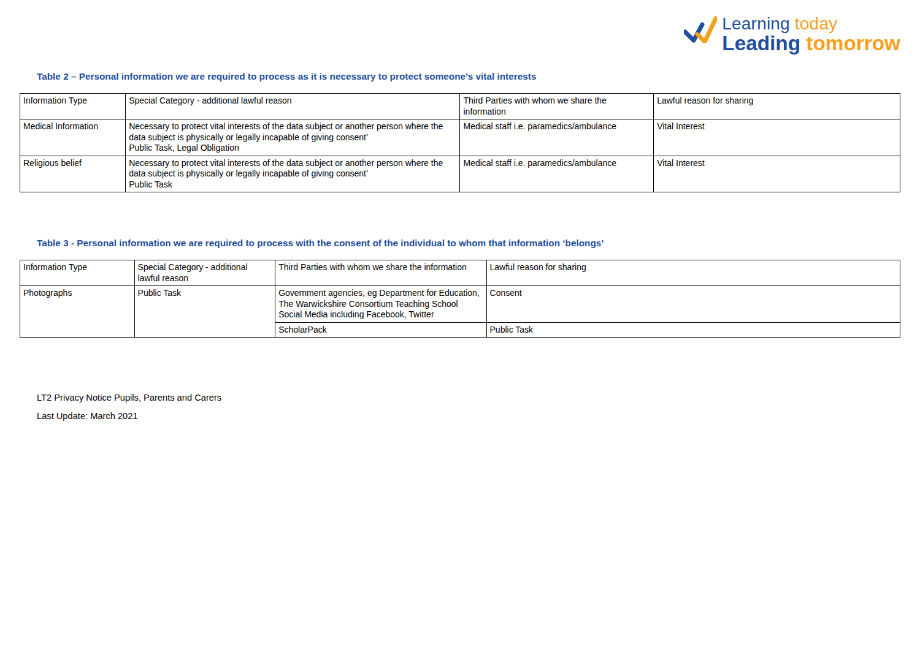Learning today
Leading tomorrow
Table 2 – Personal information we are required to process as it is necessary to protect someone’s vital interests
| Information Type | Special Category - additional lawful reason | Third Parties with whom we share the information | Lawful reason for sharing |
| --- | --- | --- | --- |
| Medical Information | Necessary to protect vital interests of the data subject or another person where the data subject is physically or legally incapable of giving consent’ Public Task, Legal Obligation | Medical staff i.e. paramedics/ambulance | Vital Interest |
| Religious belief | Necessary to protect vital interests of the data subject or another person where the data subject is physically or legally incapable of giving consent’ Public Task | Medical staff i.e. paramedics/ambulance | Vital Interest |
Table 3 - Personal information we are required to process with the consent of the individual to whom that information ‘belongs’
| Information Type | Special Category - additional lawful reason | Third Parties with whom we share the information | Lawful reason for sharing |
| --- | --- | --- | --- |
| Photographs | Public Task | Government agencies, eg Department for Education, The Warwickshire Consortium Teaching School Social Media including Facebook, Twitter | Consent |
| ScholarPack | Public Task |
LT2 Privacy Notice Pupils, Parents and Carers
Last Update: March 2021